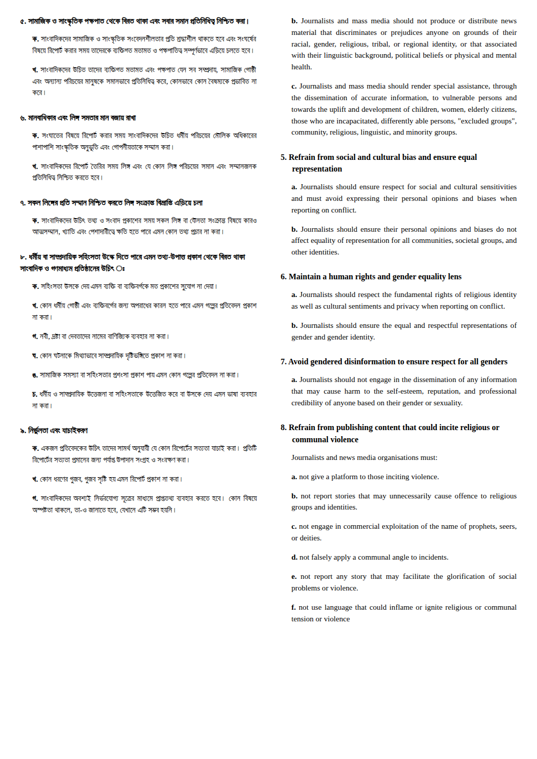৫. সামাজিক ও সাংস্কৃতিক পক্ষপাত থেকে বিরত থাকা এবং সবার সমান প্রতিনিধিত্ব নিশ্চিত করা।
ক. সাংবাদিকদের সামাজিক ও সাংস্কৃতিক সংবেদনশীলতার প্রতি শ্রদ্ধাশীল থাকতে হবে এবং সংঘর্ষের বিষয়ে রিপোর্ট করার সময় তাদেরকে ব্যক্তিগত মতামত ও পক্ষপাতিত্ব সম্পূর্ণভাবে এড়িয়ে চলতে হবে।
খ. সাংবাদিকদের উচিত তাদের ব্যক্তিগত মতামত এবং পক্ষপাত যেন সব সম্প্রদায়, সামাজিক গোষ্ঠী এবং অন্যান্য পরিচয়ের মানুষকে সমানভাবে প্রতিনিধিত্ব করে, কোনভাবে কোন বৈষম্যকে প্রভাবিত না করে।
৬. মানবাধিকার এবং লিঙ্গ সমতার মান বজায় রাখা
ক. সংঘাতের বিষয়ে রিপোর্ট করার সময় সাংবাদিকদের উচিত ধর্মীয় পরিচয়ের মৌলিক অধিকারের পাশাপাশি সাংস্কৃতিক অনুভূতি এবং গোপনীয়তাকে সম্মান করা।
খ. সাংবাদিকদের রিপোর্ট তৈরির সময় লিঙ্গ এবং যে কোন লিঙ্গ পরিচয়ের সমান এবং সম্মানজনক প্রতিনিধিত্ব নিশ্চিত করতে হবে।
৭. সকল লিঙ্গের প্রতি সম্মান নিশ্চিত করতে লিঙ্গ সংক্রান্ত বিভ্রান্তি এড়িয়ে চলা
ক. সাংবাদিকদের উচিৎ তথ্য ও সংবাদ প্রকাশের সময় সকল লিঙ্গ বা যৌনতা সংক্রান্ত বিষয়ে কারও আত্মসম্মান, খ্যাতি এবং পেশাদারীত্বে ক্ষতি হতে পারে এমন কোন তথ্য প্রচার না করা।
৮. ধর্মীয় বা সাম্প্রদায়িক সহিংসতা উস্কে দিতে পারে এমন তথ্য-উপাত্ত প্রকাশ থেকে বিরত থাকা সাংবাদিক ও গণমাধ্যম প্রতিষ্ঠানের উচিৎ ঃ
ক. সহিংসতা উসকে দেয় এমন ব্যক্তি বা ব্যক্তিবর্গকে মত প্রকাশের সুযোগ না দেয়া।
খ. কোন ধর্মীয় গোষ্ঠী এবং ব্যক্তিবর্গের জন্য অপরাধের কারন হতে পারে এমন গল্পের প্রতিবেদন প্রকাশ না করা।
গ. নবী, দ্রষ্টা বা দেবতাদের নামের বাণিজ্যিক ব্যবহার না করা।
ঘ. কোন ঘটনাকে মিথ্যাভাবে সাম্প্রদায়িক দৃষ্টিভঙ্গিতে প্রকাশ না করা।
ঙ. সামাজিক সমস্যা বা সহিংসতার প্রশংসা প্রকাশ পায় এমন কোন গল্পের প্রতিবেদন না করা।
চ. ধর্মীয় ও সাম্প্রদায়িক উত্তেজনা বা সহিংসতাকে উত্তেজিত করে বা উসকে দেয় এমন ভাষা ব্যবহার না করা।
৯. নির্ভুলতা এবং যাচাইকরণ
ক. একজন প্রতিবেদকের উচিৎ তাদের সামর্থ অনুযায়ী যে কোন রিপোর্টের সত্যতা যাচাই করা। প্রতিটি রিপোর্টের সত্যতা প্রমানের জন্য পর্যাপ্ত উপাদান সংগ্রহ ও সংরক্ষণ করা।
খ. কোন ধরণের গুজব, গুজব সৃষ্টি হয় এমন রিপোর্ট প্রকাশ না করা।
গ. সাংবাদিকদের অবশ্যই নির্ভরযোগ্য সূত্রের মাধ্যমে প্রাপ্ততথ্য ব্যবহার করতে হবে। কোন বিষয়ে অস্পষ্টতা থাকলে, তা-ও জানাতে হবে, যেখানে এটি সম্ভব হয়নি।
b. Journalists and mass media should not produce or distribute news material that discriminates or prejudices anyone on grounds of their racial, gender, religious, tribal, or regional identity, or that associated with their linguistic background, political beliefs or physical and mental health.
c. Journalists and mass media should render special assistance, through the dissemination of accurate information, to vulnerable persons and towards the uplift and development of children, women, elderly citizens, those who are incapacitated, differently able persons, "excluded groups", community, religious, linguistic, and minority groups.
5. Refrain from social and cultural bias and ensure equal representation
a. Journalists should ensure respect for social and cultural sensitivities and must avoid expressing their personal opinions and biases when reporting on conflict.
b. Journalists should ensure their personal opinions and biases do not affect equality of representation for all communities, societal groups, and other identities.
6. Maintain a human rights and gender equality lens
a. Journalists should respect the fundamental rights of religious identity as well as cultural sentiments and privacy when reporting on conflict.
b. Journalists should ensure the equal and respectful representations of gender and gender identity.
7. Avoid gendered disinformation to ensure respect for all genders
a. Journalists should not engage in the dissemination of any information that may cause harm to the self-esteem, reputation, and professional credibility of anyone based on their gender or sexuality.
8. Refrain from publishing content that could incite religious or communal violence
Journalists and news media organisations must:
a. not give a platform to those inciting violence.
b. not report stories that may unnecessarily cause offence to religious groups and identities.
c. not engage in commercial exploitation of the name of prophets, seers, or deities.
d. not falsely apply a communal angle to incidents.
e. not report any story that may facilitate the glorification of social problems or violence.
f. not use language that could inflame or ignite religious or communal tension or violence